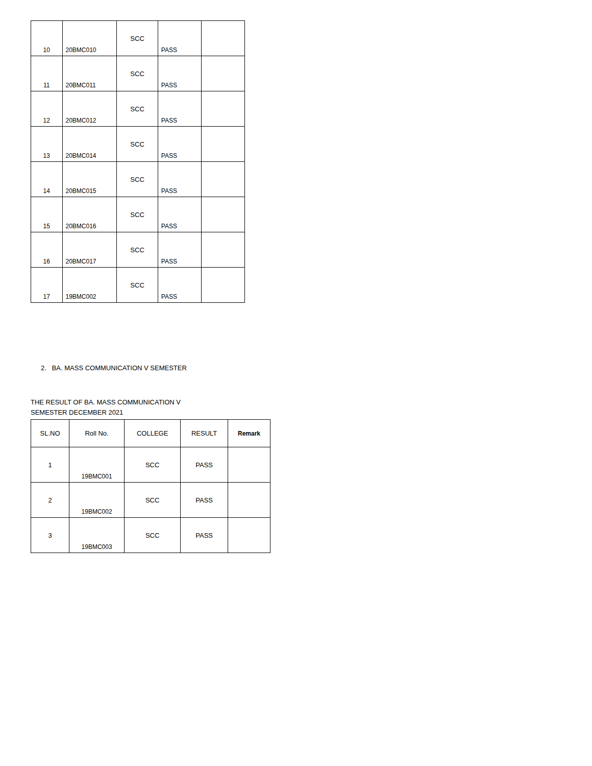| 10 | 20BMC010 | SCC | PASS | |
| 11 | 20BMC011 | SCC | PASS | |
| 12 | 20BMC012 | SCC | PASS | |
| 13 | 20BMC014 | SCC | PASS | |
| 14 | 20BMC015 | SCC | PASS | |
| 15 | 20BMC016 | SCC | PASS | |
| 16 | 20BMC017 | SCC | PASS | |
| 17 | 19BMC002 | SCC | PASS | |
2. BA. MASS COMMUNICATION V SEMESTER
THE RESULT OF BA. MASS COMMUNICATION V
SEMESTER DECEMBER 2021
| SL.NO | Roll No. | COLLEGE | RESULT | Remark |
| --- | --- | --- | --- | --- |
| 1 | 19BMC001 | SCC | PASS | |
| 2 | 19BMC002 | SCC | PASS | |
| 3 | 19BMC003 | SCC | PASS | |